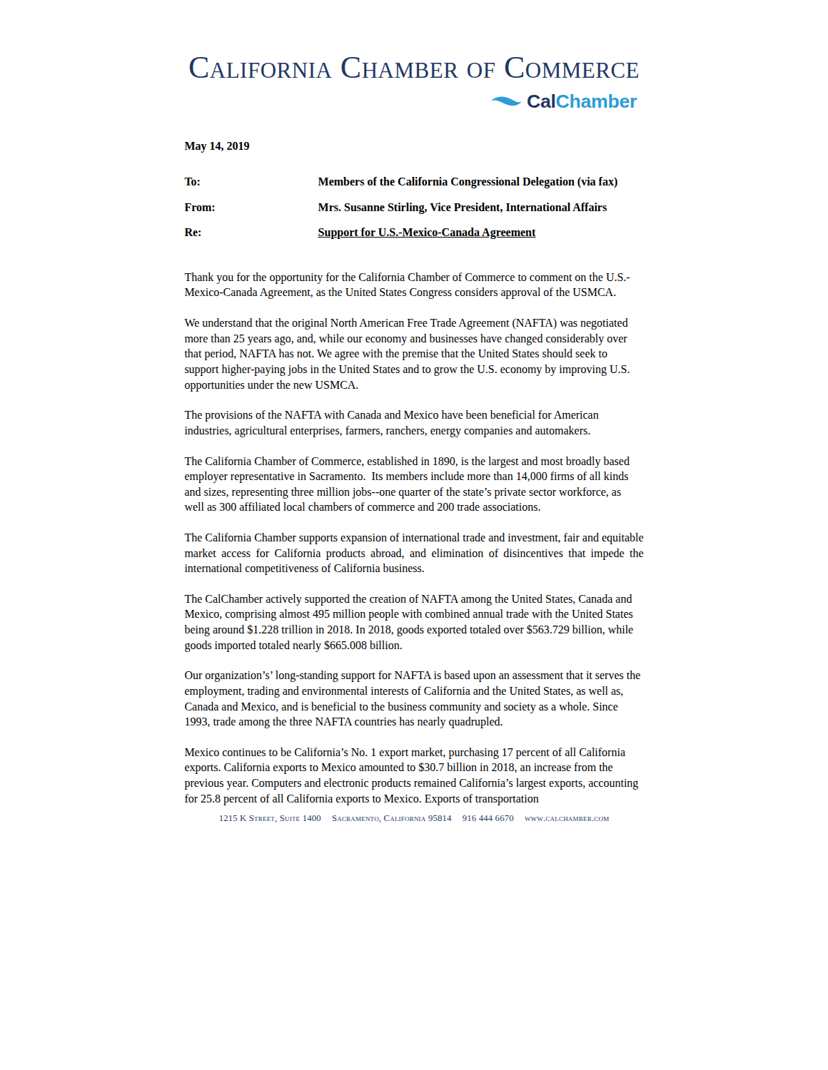California Chamber of Commerce
Cal Chamber
May 14, 2019
| To: | Members of the California Congressional Delegation (via fax) |
| From: | Mrs. Susanne Stirling, Vice President, International Affairs |
| Re: | Support for U.S.-Mexico-Canada Agreement |
Thank you for the opportunity for the California Chamber of Commerce to comment on the U.S.-Mexico-Canada Agreement, as the United States Congress considers approval of the USMCA.
We understand that the original North American Free Trade Agreement (NAFTA) was negotiated more than 25 years ago, and, while our economy and businesses have changed considerably over that period, NAFTA has not. We agree with the premise that the United States should seek to support higher-paying jobs in the United States and to grow the U.S. economy by improving U.S. opportunities under the new USMCA.
The provisions of the NAFTA with Canada and Mexico have been beneficial for American industries, agricultural enterprises, farmers, ranchers, energy companies and automakers.
The California Chamber of Commerce, established in 1890, is the largest and most broadly based employer representative in Sacramento. Its members include more than 14,000 firms of all kinds and sizes, representing three million jobs--one quarter of the state’s private sector workforce, as well as 300 affiliated local chambers of commerce and 200 trade associations.
The California Chamber supports expansion of international trade and investment, fair and equitable market access for California products abroad, and elimination of disincentives that impede the international competitiveness of California business.
The CalChamber actively supported the creation of NAFTA among the United States, Canada and Mexico, comprising almost 495 million people with combined annual trade with the United States being around $1.228 trillion in 2018. In 2018, goods exported totaled over $563.729 billion, while goods imported totaled nearly $665.008 billion.
Our organization’s’ long-standing support for NAFTA is based upon an assessment that it serves the employment, trading and environmental interests of California and the United States, as well as, Canada and Mexico, and is beneficial to the business community and society as a whole. Since 1993, trade among the three NAFTA countries has nearly quadrupled.
Mexico continues to be California’s No. 1 export market, purchasing 17 percent of all California exports. California exports to Mexico amounted to $30.7 billion in 2018, an increase from the previous year. Computers and electronic products remained California’s largest exports, accounting for 25.8 percent of all California exports to Mexico. Exports of transportation
1215 K Street, Suite 1400 Sacramento, California 95814 916 444 6670 www.calchamber.com